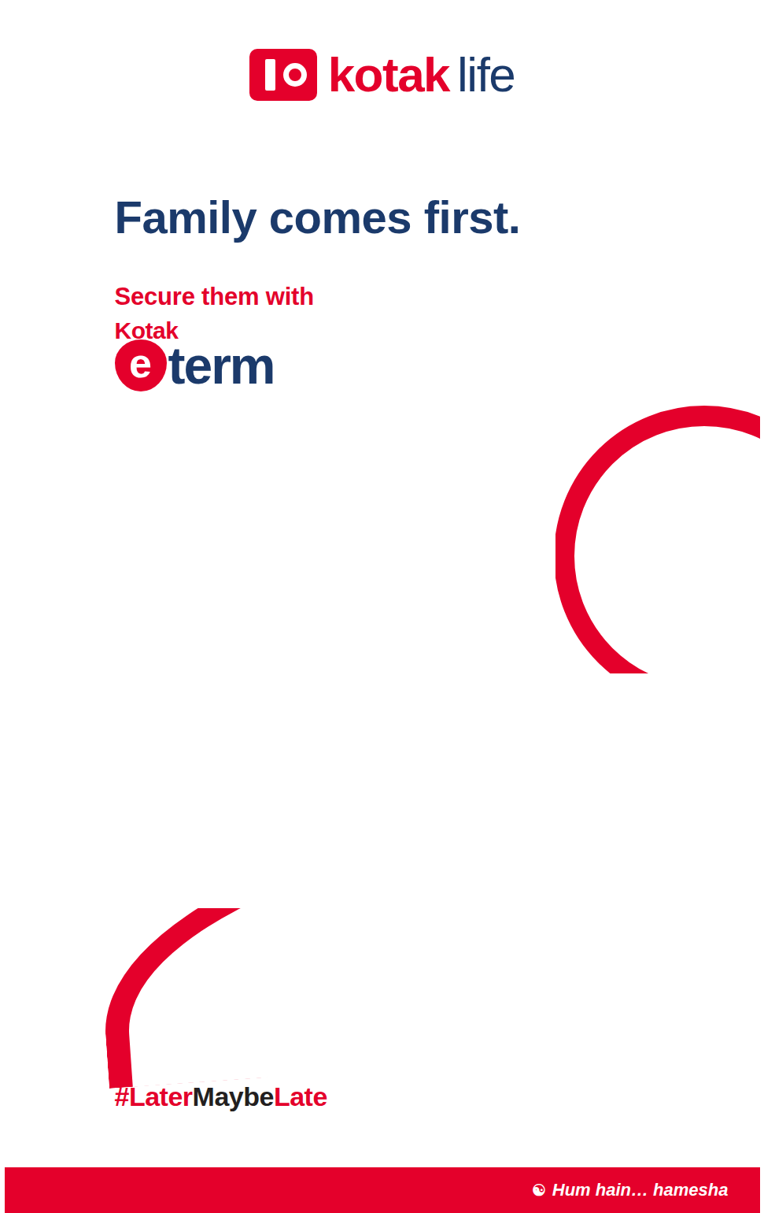kotak life
Family comes first.
Secure them with
Kotak
term
#Later Maybe Late
☯Hum hain… hamesha